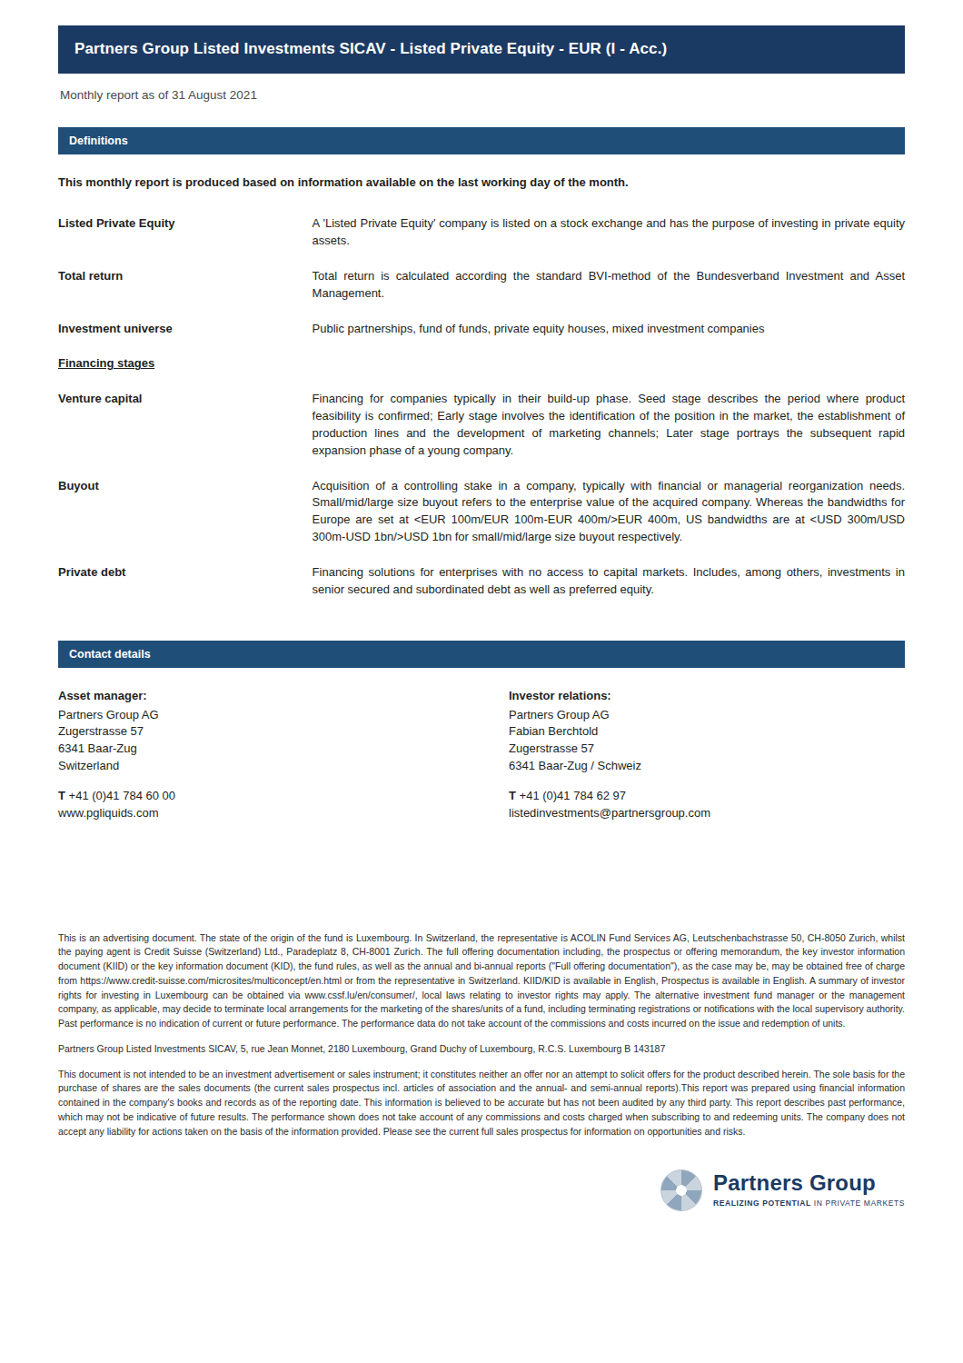Partners Group Listed Investments SICAV - Listed Private Equity - EUR (I - Acc.)
Monthly report as of 31 August 2021
Definitions
This monthly report is produced based on information available on the last working day of the month.
| Listed Private Equity | A 'Listed Private Equity' company is listed on a stock exchange and has the purpose of investing in private equity assets. |
| Total return | Total return is calculated according the standard BVI-method of the Bundesverband Investment and Asset Management. |
| Investment universe | Public partnerships, fund of funds, private equity houses, mixed investment companies |
| Financing stages | |
| Venture capital | Financing for companies typically in their build-up phase. Seed stage describes the period where product feasibility is confirmed; Early stage involves the identification of the position in the market, the establishment of production lines and the development of marketing channels; Later stage portrays the subsequent rapid expansion phase of a young company. |
| Buyout | Acquisition of a controlling stake in a company, typically with financial or managerial reorganization needs. Small/mid/large size buyout refers to the enterprise value of the acquired company. Whereas the bandwidths for Europe are set at <EUR 100m/EUR 100m-EUR 400m/>EUR 400m, US bandwidths are at <USD 300m/USD 300m-USD 1bn/>USD 1bn for small/mid/large size buyout respectively. |
| Private debt | Financing solutions for enterprises with no access to capital markets. Includes, among others, investments in senior secured and subordinated debt as well as preferred equity. |
Contact details
Asset manager:
Partners Group AG
Zugerstrasse 57
6341 Baar-Zug
Switzerland
T +41 (0)41 784 60 00
www.pgliquids.com
Investor relations:
Partners Group AG
Fabian Berchtold
Zugerstrasse 57
6341 Baar-Zug / Schweiz
T +41 (0)41 784 62 97
listedinvestments@partnersgroup.com
This is an advertising document. The state of the origin of the fund is Luxembourg. In Switzerland, the representative is ACOLIN Fund Services AG, Leutschenbachstrasse 50, CH-8050 Zurich, whilst the paying agent is Credit Suisse (Switzerland) Ltd., Paradeplatz 8, CH-8001 Zurich. The full offering documentation including, the prospectus or offering memorandum, the key investor information document (KIID) or the key information document (KID), the fund rules, as well as the annual and bi-annual reports ("Full offering documentation"), as the case may be, may be obtained free of charge from https://www.credit-suisse.com/microsites/multiconcept/en.html or from the representative in Switzerland. KIID/KID is available in English, Prospectus is available in English. A summary of investor rights for investing in Luxembourg can be obtained via www.cssf.lu/en/consumer/, local laws relating to investor rights may apply. The alternative investment fund manager or the management company, as applicable, may decide to terminate local arrangements for the marketing of the shares/units of a fund, including terminating registrations or notifications with the local supervisory authority. Past performance is no indication of current or future performance. The performance data do not take account of the commissions and costs incurred on the issue and redemption of units.
Partners Group Listed Investments SICAV, 5, rue Jean Monnet, 2180 Luxembourg, Grand Duchy of Luxembourg, R.C.S. Luxembourg B 143187
This document is not intended to be an investment advertisement or sales instrument; it constitutes neither an offer nor an attempt to solicit offers for the product described herein. The sole basis for the purchase of shares are the sales documents (the current sales prospectus incl. articles of association and the annual- and semi-annual reports).This report was prepared using financial information contained in the company's books and records as of the reporting date. This information is believed to be accurate but has not been audited by any third party. This report describes past performance, which may not be indicative of future results. The performance shown does not take account of any commissions and costs charged when subscribing to and redeeming units. The company does not accept any liability for actions taken on the basis of the information provided. Please see the current full sales prospectus for information on opportunities and risks.
Partners Group
REALIZING POTENTIAL IN PRIVATE MARKETS